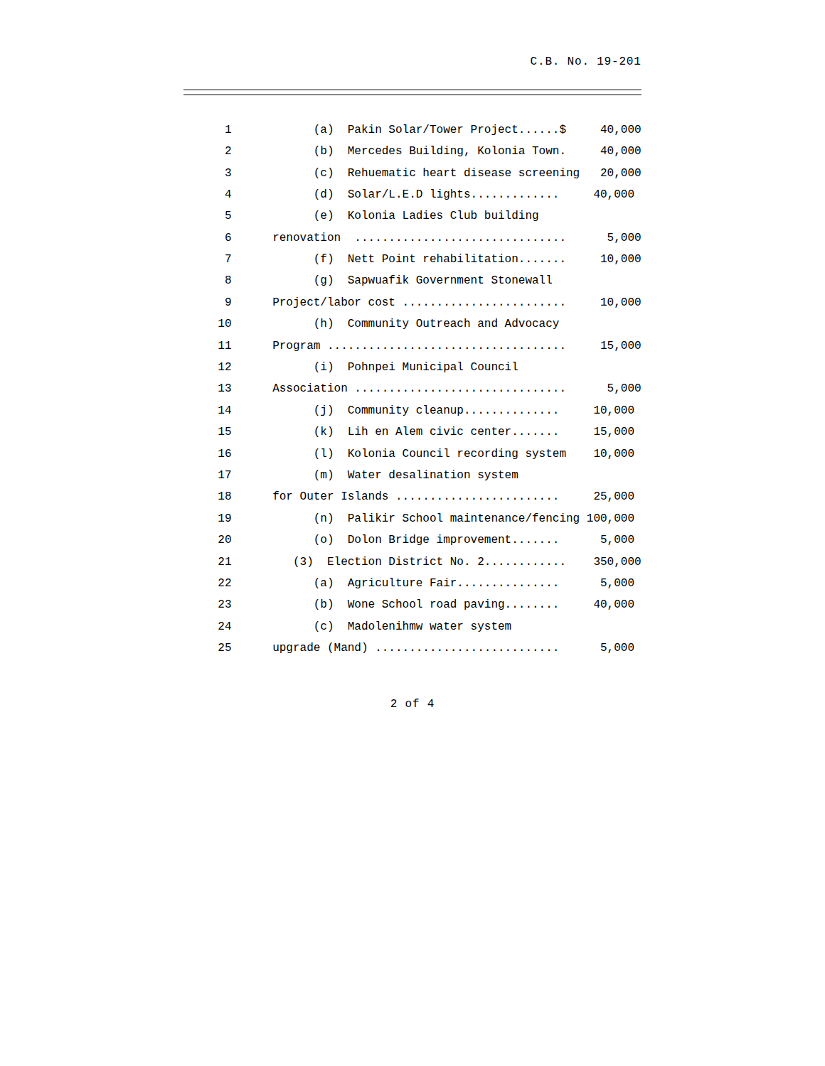C.B. No. 19-201
| 1 | (a) Pakin Solar/Tower Project......$ 40,000 |
| 2 | (b) Mercedes Building, Kolonia Town. 40,000 |
| 3 | (c) Rehuematic heart disease screening 20,000 |
| 4 | (d) Solar/L.E.D lights............. 40,000 |
| 5 | (e) Kolonia Ladies Club building |
| 6 | renovation ............................... 5,000 |
| 7 | (f) Nett Point rehabilitation....... 10,000 |
| 8 | (g) Sapwuafik Government Stonewall |
| 9 | Project/labor cost ........................ 10,000 |
| 10 | (h) Community Outreach and Advocacy |
| 11 | Program ................................... 15,000 |
| 12 | (i) Pohnpei Municipal Council |
| 13 | Association ............................... 5,000 |
| 14 | (j) Community cleanup.............. 10,000 |
| 15 | (k) Lih en Alem civic center....... 15,000 |
| 16 | (l) Kolonia Council recording system 10,000 |
| 17 | (m) Water desalination system |
| 18 | for Outer Islands ........................ 25,000 |
| 19 | (n) Palikir School maintenance/fencing 100,000 |
| 20 | (o) Dolon Bridge improvement....... 5,000 |
| 21 | (3) Election District No. 2............ 350,000 |
| 22 | (a) Agriculture Fair............... 5,000 |
| 23 | (b) Wone School road paving........ 40,000 |
| 24 | (c) Madolenihmw water system |
| 25 | upgrade (Mand) ........................... 5,000 |
2 of 4